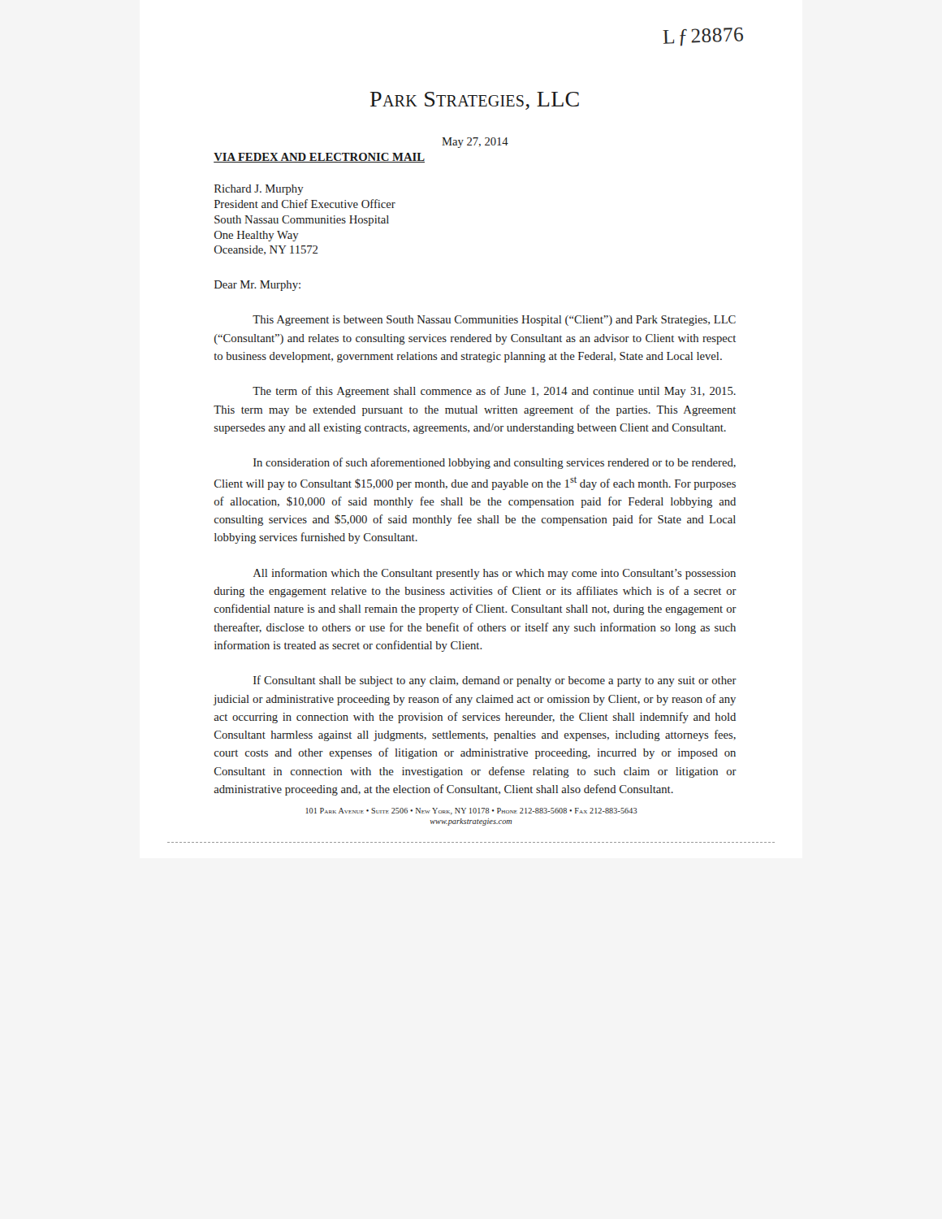L ƒ 28876
Park Strategies, LLC
May 27, 2014
VIA FEDEX AND ELECTRONIC MAIL
Richard J. Murphy
President and Chief Executive Officer
South Nassau Communities Hospital
One Healthy Way
Oceanside, NY 11572
Dear Mr. Murphy:
This Agreement is between South Nassau Communities Hospital (“Client”) and Park Strategies, LLC (“Consultant”) and relates to consulting services rendered by Consultant as an advisor to Client with respect to business development, government relations and strategic planning at the Federal, State and Local level.
The term of this Agreement shall commence as of June 1, 2014 and continue until May 31, 2015. This term may be extended pursuant to the mutual written agreement of the parties. This Agreement supersedes any and all existing contracts, agreements, and/or understanding between Client and Consultant.
In consideration of such aforementioned lobbying and consulting services rendered or to be rendered, Client will pay to Consultant $15,000 per month, due and payable on the 1st day of each month. For purposes of allocation, $10,000 of said monthly fee shall be the compensation paid for Federal lobbying and consulting services and $5,000 of said monthly fee shall be the compensation paid for State and Local lobbying services furnished by Consultant.
All information which the Consultant presently has or which may come into Consultant’s possession during the engagement relative to the business activities of Client or its affiliates which is of a secret or confidential nature is and shall remain the property of Client. Consultant shall not, during the engagement or thereafter, disclose to others or use for the benefit of others or itself any such information so long as such information is treated as secret or confidential by Client.
If Consultant shall be subject to any claim, demand or penalty or become a party to any suit or other judicial or administrative proceeding by reason of any claimed act or omission by Client, or by reason of any act occurring in connection with the provision of services hereunder, the Client shall indemnify and hold Consultant harmless against all judgments, settlements, penalties and expenses, including attorneys fees, court costs and other expenses of litigation or administrative proceeding, incurred by or imposed on Consultant in connection with the investigation or defense relating to such claim or litigation or administrative proceeding and, at the election of Consultant, Client shall also defend Consultant.
101 Park Avenue • Suite 2506 • New York, NY 10178 • Phone 212-883-5608 • Fax 212-883-5643
www.parkstrategies.com